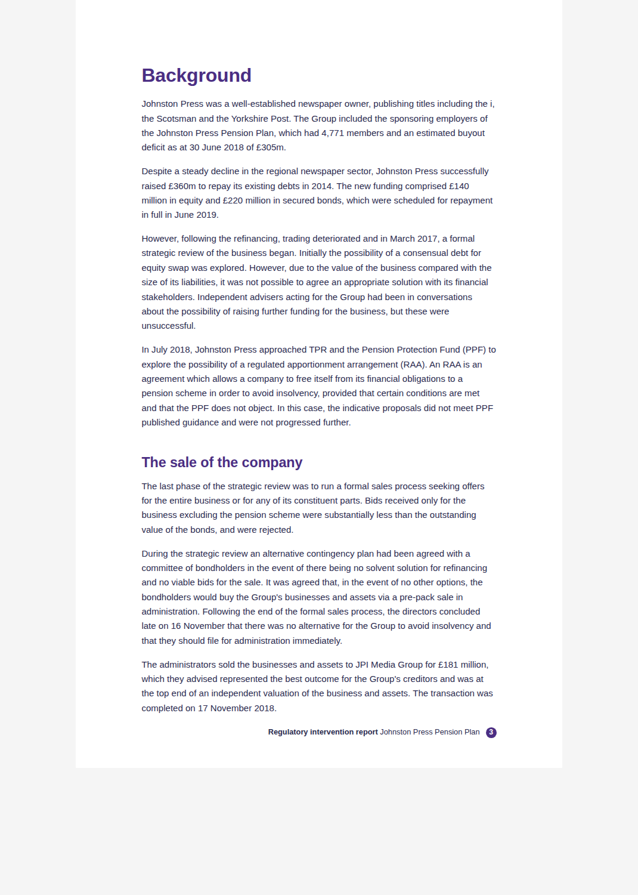Background
Johnston Press was a well-established newspaper owner, publishing titles including the i, the Scotsman and the Yorkshire Post. The Group included the sponsoring employers of the Johnston Press Pension Plan, which had 4,771 members and an estimated buyout deficit as at 30 June 2018 of £305m.
Despite a steady decline in the regional newspaper sector, Johnston Press successfully raised £360m to repay its existing debts in 2014. The new funding comprised £140 million in equity and £220 million in secured bonds, which were scheduled for repayment in full in June 2019.
However, following the refinancing, trading deteriorated and in March 2017, a formal strategic review of the business began. Initially the possibility of a consensual debt for equity swap was explored. However, due to the value of the business compared with the size of its liabilities, it was not possible to agree an appropriate solution with its financial stakeholders. Independent advisers acting for the Group had been in conversations about the possibility of raising further funding for the business, but these were unsuccessful.
In July 2018, Johnston Press approached TPR and the Pension Protection Fund (PPF) to explore the possibility of a regulated apportionment arrangement (RAA). An RAA is an agreement which allows a company to free itself from its financial obligations to a pension scheme in order to avoid insolvency, provided that certain conditions are met and that the PPF does not object. In this case, the indicative proposals did not meet PPF published guidance and were not progressed further.
The sale of the company
The last phase of the strategic review was to run a formal sales process seeking offers for the entire business or for any of its constituent parts. Bids received only for the business excluding the pension scheme were substantially less than the outstanding value of the bonds, and were rejected.
During the strategic review an alternative contingency plan had been agreed with a committee of bondholders in the event of there being no solvent solution for refinancing and no viable bids for the sale. It was agreed that, in the event of no other options, the bondholders would buy the Group's businesses and assets via a pre-pack sale in administration. Following the end of the formal sales process, the directors concluded late on 16 November that there was no alternative for the Group to avoid insolvency and that they should file for administration immediately.
The administrators sold the businesses and assets to JPI Media Group for £181 million, which they advised represented the best outcome for the Group's creditors and was at the top end of an independent valuation of the business and assets. The transaction was completed on 17 November 2018.
Regulatory intervention report Johnston Press Pension Plan 3